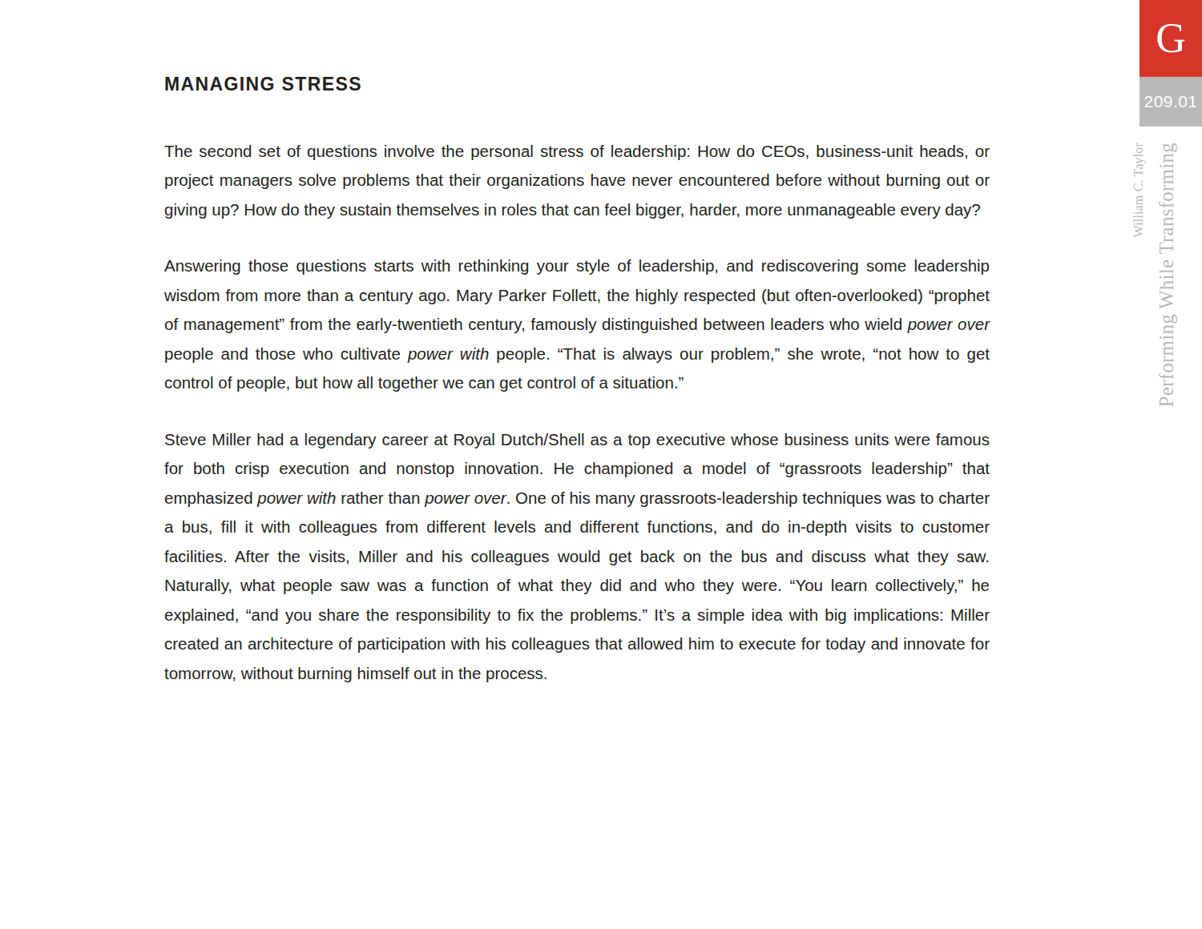G
209.01
Performing While Transforming
William C. Taylor
Managing Stress
The second set of questions involve the personal stress of leadership: How do CEOs, business-unit heads, or project managers solve problems that their organizations have never encountered before without burning out or giving up? How do they sustain themselves in roles that can feel bigger, harder, more unmanageable every day?
Answering those questions starts with rethinking your style of leadership, and rediscovering some leadership wisdom from more than a century ago. Mary Parker Follett, the highly respected (but often-overlooked) “prophet of management” from the early-twentieth century, famously distinguished between leaders who wield power over people and those who cultivate power with people. “That is always our problem,” she wrote, “not how to get control of people, but how all together we can get control of a situation.”
Steve Miller had a legendary career at Royal Dutch/Shell as a top executive whose business units were famous for both crisp execution and nonstop innovation. He championed a model of “grassroots leadership” that emphasized power with rather than power over. One of his many grassroots-leadership techniques was to charter a bus, fill it with colleagues from different levels and different functions, and do in-depth visits to customer facilities. After the visits, Miller and his colleagues would get back on the bus and discuss what they saw. Naturally, what people saw was a function of what they did and who they were. “You learn collectively,” he explained, “and you share the responsibility to fix the problems.” It’s a simple idea with big implications: Miller created an architecture of participation with his colleagues that allowed him to execute for today and innovate for tomorrow, without burning himself out in the process.